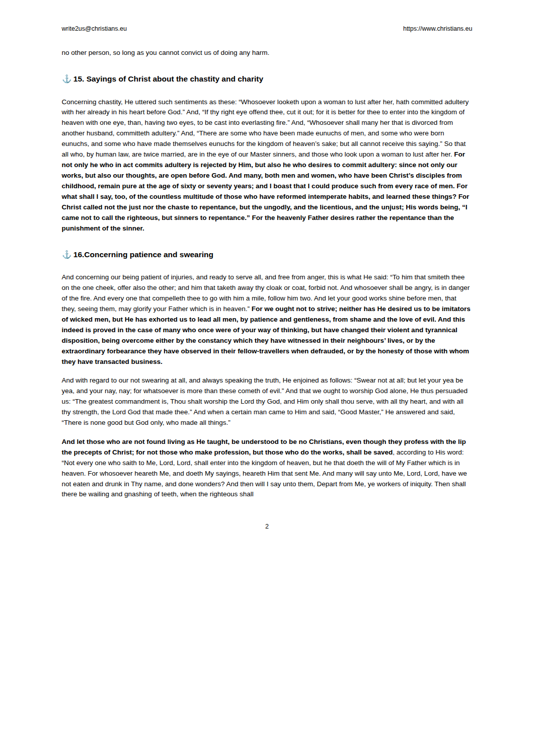write2us@christians.eu https://www.christians.eu
no other person, so long as you cannot convict us of doing any harm.
⚓ 15. Sayings of Christ about the chastity and charity
Concerning chastity, He uttered such sentiments as these: “Whosoever looketh upon a woman to lust after her, hath committed adultery with her already in his heart before God.” And, “If thy right eye offend thee, cut it out; for it is better for thee to enter into the kingdom of heaven with one eye, than, having two eyes, to be cast into everlasting fire.” And, “Whosoever shall many her that is divorced from another husband, committeth adultery.” And, “There are some who have been made eunuchs of men, and some who were born eunuchs, and some who have made themselves eunuchs for the kingdom of heaven’s sake; but all cannot receive this saying.” So that all who, by human law, are twice married, are in the eye of our Master sinners, and those who look upon a woman to lust after her. For not only he who in act commits adultery is rejected by Him, but also he who desires to commit adultery: since not only our works, but also our thoughts, are open before God. And many, both men and women, who have been Christ’s disciples from childhood, remain pure at the age of sixty or seventy years; and I boast that I could produce such from every race of men. For what shall I say, too, of the countless multitude of those who have reformed intemperate habits, and learned these things? For Christ called not the just nor the chaste to repentance, but the ungodly, and the licentious, and the unjust; His words being, “I came not to call the righteous, but sinners to repentance.” For the heavenly Father desires rather the repentance than the punishment of the sinner.
⚓ 16.Concerning patience and swearing
And concerning our being patient of injuries, and ready to serve all, and free from anger, this is what He said: “To him that smiteth thee on the one cheek, offer also the other; and him that taketh away thy cloak or coat, forbid not. And whosoever shall be angry, is in danger of the fire. And every one that compelleth thee to go with him a mile, follow him two. And let your good works shine before men, that they, seeing them, may glorify your Father which is in heaven.” For we ought not to strive; neither has He desired us to be imitators of wicked men, but He has exhorted us to lead all men, by patience and gentleness, from shame and the love of evil. And this indeed is proved in the case of many who once were of your way of thinking, but have changed their violent and tyrannical disposition, being overcome either by the constancy which they have witnessed in their neighbours’ lives, or by the extraordinary forbearance they have observed in their fellow-travellers when defrauded, or by the honesty of those with whom they have transacted business.
And with regard to our not swearing at all, and always speaking the truth, He enjoined as follows: “Swear not at all; but let your yea be yea, and your nay, nay; for whatsoever is more than these cometh of evil.” And that we ought to worship God alone, He thus persuaded us: “The greatest commandment is, Thou shalt worship the Lord thy God, and Him only shall thou serve, with all thy heart, and with all thy strength, the Lord God that made thee.” And when a certain man came to Him and said, “Good Master,” He answered and said, “There is none good but God only, who made all things.”
And let those who are not found living as He taught, be understood to be no Christians, even though they profess with the lip the precepts of Christ; for not those who make profession, but those who do the works, shall be saved, according to His word: “Not every one who saith to Me, Lord, Lord, shall enter into the kingdom of heaven, but he that doeth the will of My Father which is in heaven. For whosoever heareth Me, and doeth My sayings, heareth Him that sent Me. And many will say unto Me, Lord, Lord, have we not eaten and drunk in Thy name, and done wonders? And then will I say unto them, Depart from Me, ye workers of iniquity. Then shall there be wailing and gnashing of teeth, when the righteous shall
2